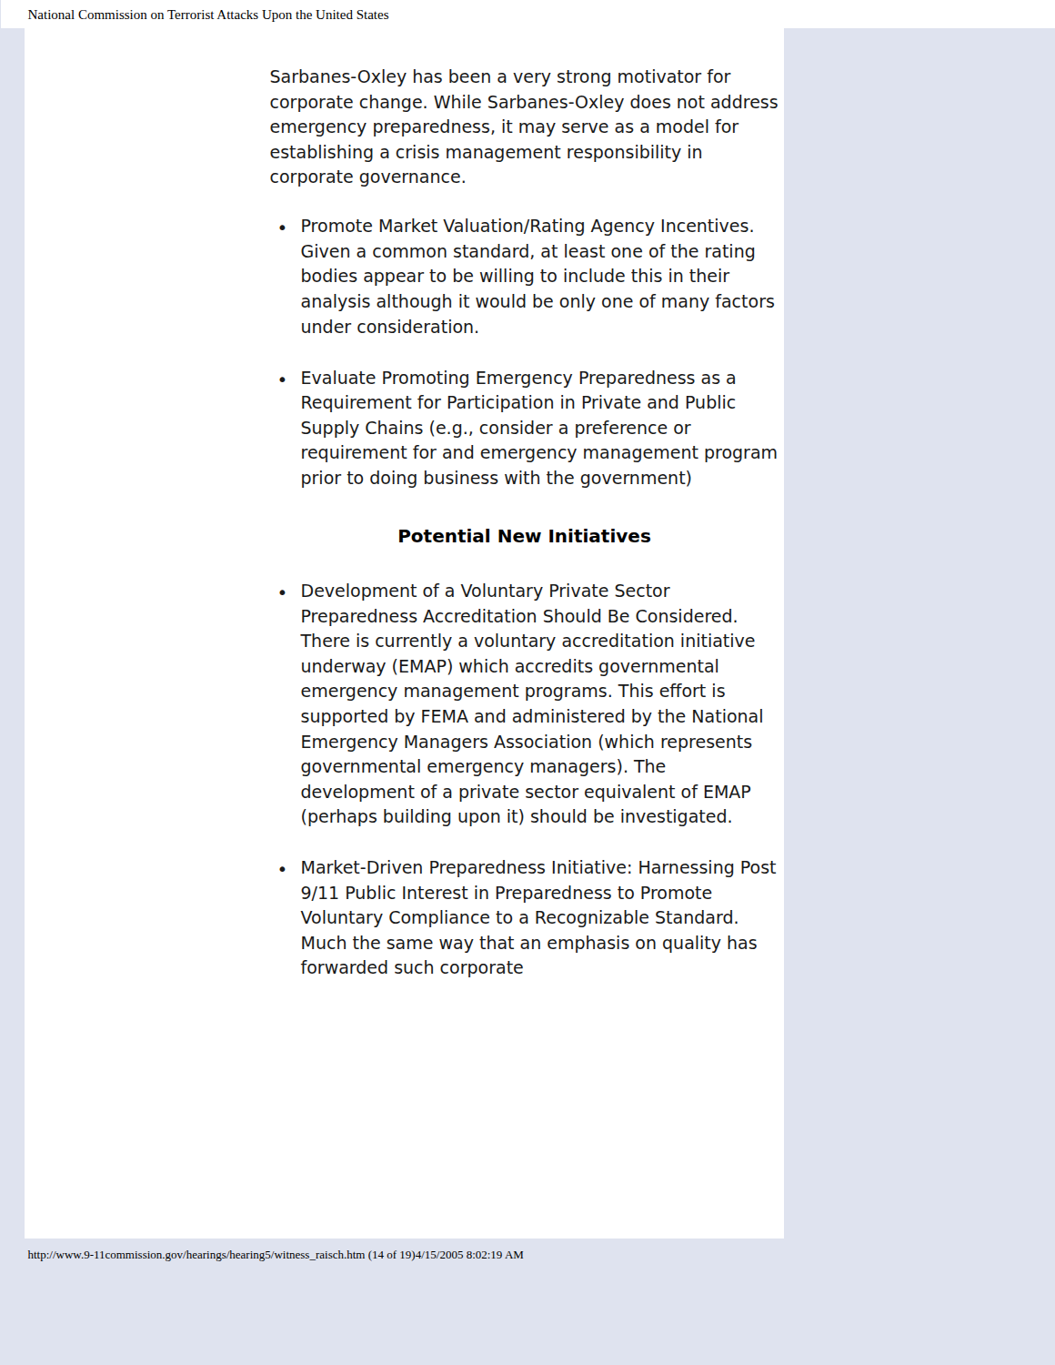National Commission on Terrorist Attacks Upon the United States
Sarbanes-Oxley has been a very strong motivator for corporate change. While Sarbanes-Oxley does not address emergency preparedness, it may serve as a model for establishing a crisis management responsibility in corporate governance.
Promote Market Valuation/Rating Agency Incentives. Given a common standard, at least one of the rating bodies appear to be willing to include this in their analysis although it would be only one of many factors under consideration.
Evaluate Promoting Emergency Preparedness as a Requirement for Participation in Private and Public Supply Chains (e.g., consider a preference or requirement for and emergency management program prior to doing business with the government)
Potential New Initiatives
Development of a Voluntary Private Sector Preparedness Accreditation Should Be Considered. There is currently a voluntary accreditation initiative underway (EMAP) which accredits governmental emergency management programs. This effort is supported by FEMA and administered by the National Emergency Managers Association (which represents governmental emergency managers). The development of a private sector equivalent of EMAP (perhaps building upon it) should be investigated.
Market-Driven Preparedness Initiative: Harnessing Post 9/11 Public Interest in Preparedness to Promote Voluntary Compliance to a Recognizable Standard. Much the same way that an emphasis on quality has forwarded such corporate
http://www.9-11commission.gov/hearings/hearing5/witness_raisch.htm (14 of 19)4/15/2005 8:02:19 AM